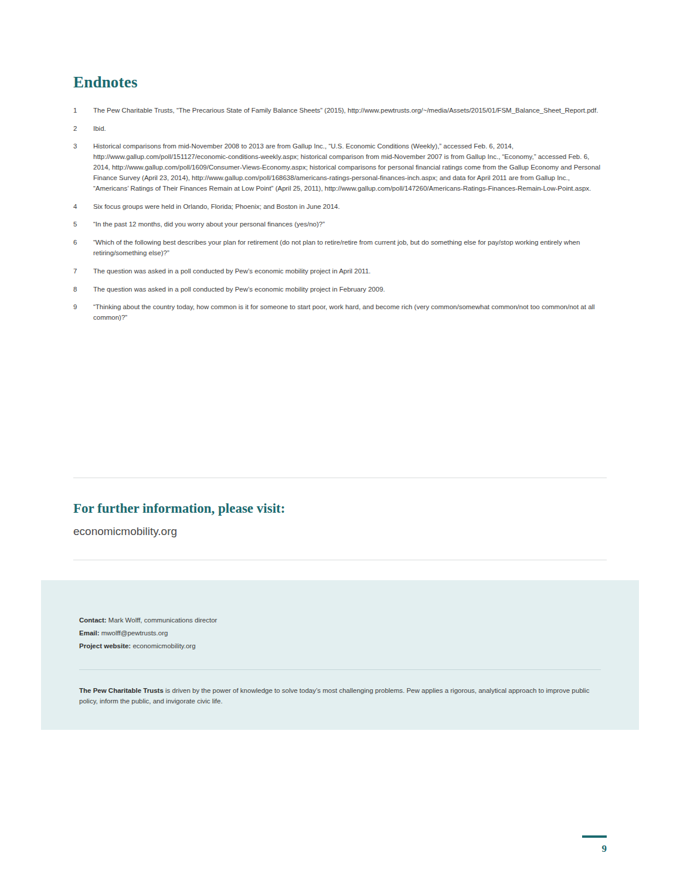Endnotes
1 The Pew Charitable Trusts, “The Precarious State of Family Balance Sheets” (2015), http://www.pewtrusts.org/~/media/Assets/2015/01/FSM_Balance_Sheet_Report.pdf.
2 Ibid.
3 Historical comparisons from mid-November 2008 to 2013 are from Gallup Inc., “U.S. Economic Conditions (Weekly),” accessed Feb. 6, 2014, http://www.gallup.com/poll/151127/economic-conditions-weekly.aspx; historical comparison from mid-November 2007 is from Gallup Inc., “Economy,” accessed Feb. 6, 2014, http://www.gallup.com/poll/1609/Consumer-Views-Economy.aspx; historical comparisons for personal financial ratings come from the Gallup Economy and Personal Finance Survey (April 23, 2014), http://www.gallup.com/poll/168638/americans-ratings-personal-finances-inch.aspx; and data for April 2011 are from Gallup Inc., “Americans’ Ratings of Their Finances Remain at Low Point” (April 25, 2011), http://www.gallup.com/poll/147260/Americans-Ratings-Finances-Remain-Low-Point.aspx.
4 Six focus groups were held in Orlando, Florida; Phoenix; and Boston in June 2014.
5“In the past 12 months, did you worry about your personal finances (yes/no)?”
6“Which of the following best describes your plan for retirement (do not plan to retire/retire from current job, but do something else for pay/stop working entirely when retiring/something else)?”
7 The question was asked in a poll conducted by Pew’s economic mobility project in April 2011.
8 The question was asked in a poll conducted by Pew’s economic mobility project in February 2009.
9“Thinking about the country today, how common is it for someone to start poor, work hard, and become rich (very common/somewhat common/not too common/not at all common)?”
For further information, please visit:
economicmobility.org
Contact: Mark Wolff, communications director
Email: mwolff@pewtrusts.org
Project website: economicmobility.org
The Pew Charitable Trusts is driven by the power of knowledge to solve today’s most challenging problems. Pew applies a rigorous, analytical approach to improve public policy, inform the public, and invigorate civic life.
9